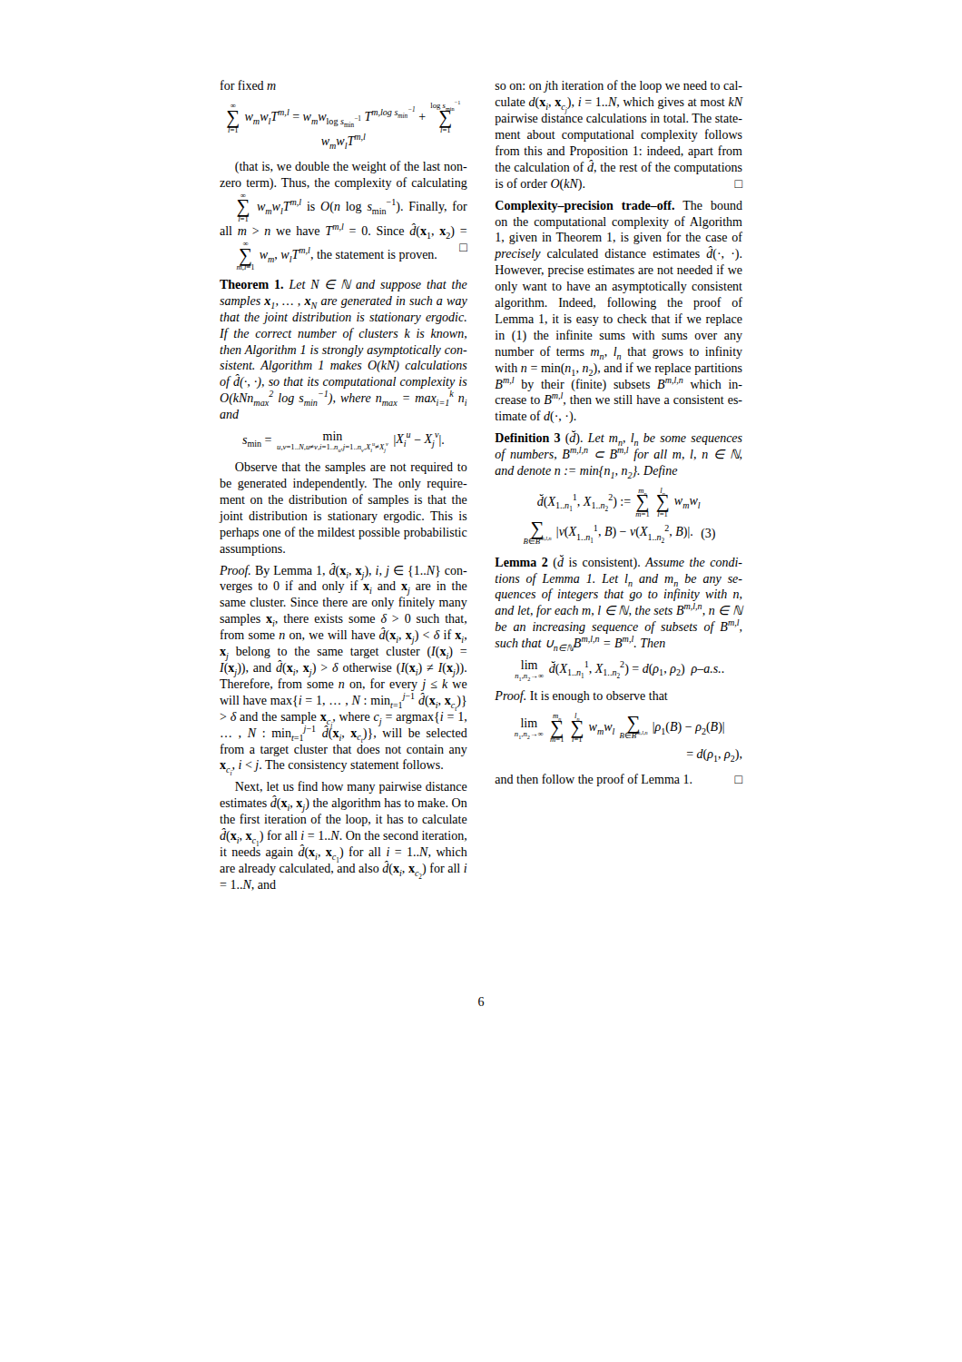for fixed m
∞∑l=1 wmwlTm,l = wmwlog smin−1 Tm,log smin−1 + log smin−1∑l=1 wmwlTm,l
(that is, we double the weight of the last non-zero term). Thus, the complexity of calculating ∞∑l=1 wmwlTm,l is O(n log smin−1). Finally, for all m > n we have Tm,l = 0. Since d̂(x1, x2) = ∞∑m,l=1 wm, wlTm,l, the statement is proven. □
Theorem 1. Let N ∈ ℕ and suppose that the samples x1, … , xN are generated in such a way that the joint distribution is stationary ergodic. If the correct number of clusters k is known, then Algorithm 1 is strongly asymptotically consistent. Algorithm 1 makes O(kN) calculations of d̂(·, ·), so that its computational complexity is O(kNnmax2 log smin−1), where nmax = maxi=1k ni and
smin = min u,v=1..N,u≠v,i=1..nu,j=1..nv,Xiu≠Xjv |Xiu − Xjv|.
Observe that the samples are not required to be generated independently. The only requirement on the distribution of samples is that the joint distribution is stationary ergodic. This is perhaps one of the mildest possible probabilistic assumptions.
Proof. By Lemma 1, d̂(xi, xj), i, j ∈ {1..N} converges to 0 if and only if xi and xj are in the same cluster. Since there are only finitely many samples xi, there exists some δ > 0 such that, from some n on, we will have d̂(xi, xj) < δ if xi, xj belong to the same target cluster (I(xi) = I(xj)), and d̂(xi, xj) > δ otherwise (I(xi) ≠ I(xj)). Therefore, from some n on, for every j ≤ k we will have max{i = 1, … , N : mint=1j−1 d̂(xi, xct)} > δ and the sample xcj, where cj = argmax{i = 1, … , N : mint=1j−1 d̂(xi, xct)}, will be selected from a target cluster that does not contain any xci, i < j. The consistency statement follows.
Next, let us find how many pairwise distance estimates d̂(xi, xj) the algorithm has to make. On the first iteration of the loop, it has to calculate d̂(xi, xc1) for all i = 1..N. On the second iteration, it needs again d̂(xi, xc1) for all i = 1..N, which are already calculated, and also d̂(xi, xc2) for all i = 1..N, and
so on: on jth iteration of the loop we need to calculate d(xi, xcj), i = 1..N, which gives at most kN pairwise distance calculations in total. The statement about computational complexity follows from this and Proposition 1: indeed, apart from the calculation of d̂, the rest of the computations is of order O(kN). □
Complexity–precision trade–off. The bound on the computational complexity of Algorithm 1, given in Theorem 1, is given for the case of precisely calculated distance estimates d̂(·, ·). However, precise estimates are not needed if we only want to have an asymptotically consistent algorithm. Indeed, following the proof of Lemma 1, it is easy to check that if we replace in (1) the infinite sums with sums over any number of terms mn, ln that grows to infinity with n = min(n1, n2), and if we replace partitions Bm,l by their (finite) subsets Bm,l,n which increase to Bm,l, then we still have a consistent estimate of d(·, ·).
Definition 3 (d̆). Let mn, ln be some sequences of numbers, Bm,l,n ⊂ Bm,l for all m, l, n ∈ ℕ, and denote n := min{n1, n2}. Define
d̆(X1..n11, X1..n22) := mn∑m=1 ln∑l=1 wmwl
∑B∈Bm,l,n |ν(X1..n11, B) − ν(X1..n22, B)|.
(3)
Lemma 2 (d̆ is consistent). Assume the conditions of Lemma 1. Let ln and mn be any sequences of integers that go to infinity with n, and let, for each m, l ∈ ℕ, the sets Bm,l,n, n ∈ ℕ be an increasing sequence of subsets of Bm,l, such that ∪n∈ℕBm,l,n = Bm,l. Then
lim n1,n2→∞ d̆(X1..n11, X1..n22) = d(ρ1, ρ2) ρ–a.s..
Proof. It is enough to observe that
lim n1,n2→∞ mn∑m=1 ln∑l=1 wmwl ∑B∈Bm,l,n |ρ1(B) − ρ2(B)|
= d(ρ1, ρ2),
and then follow the proof of Lemma 1. □
6